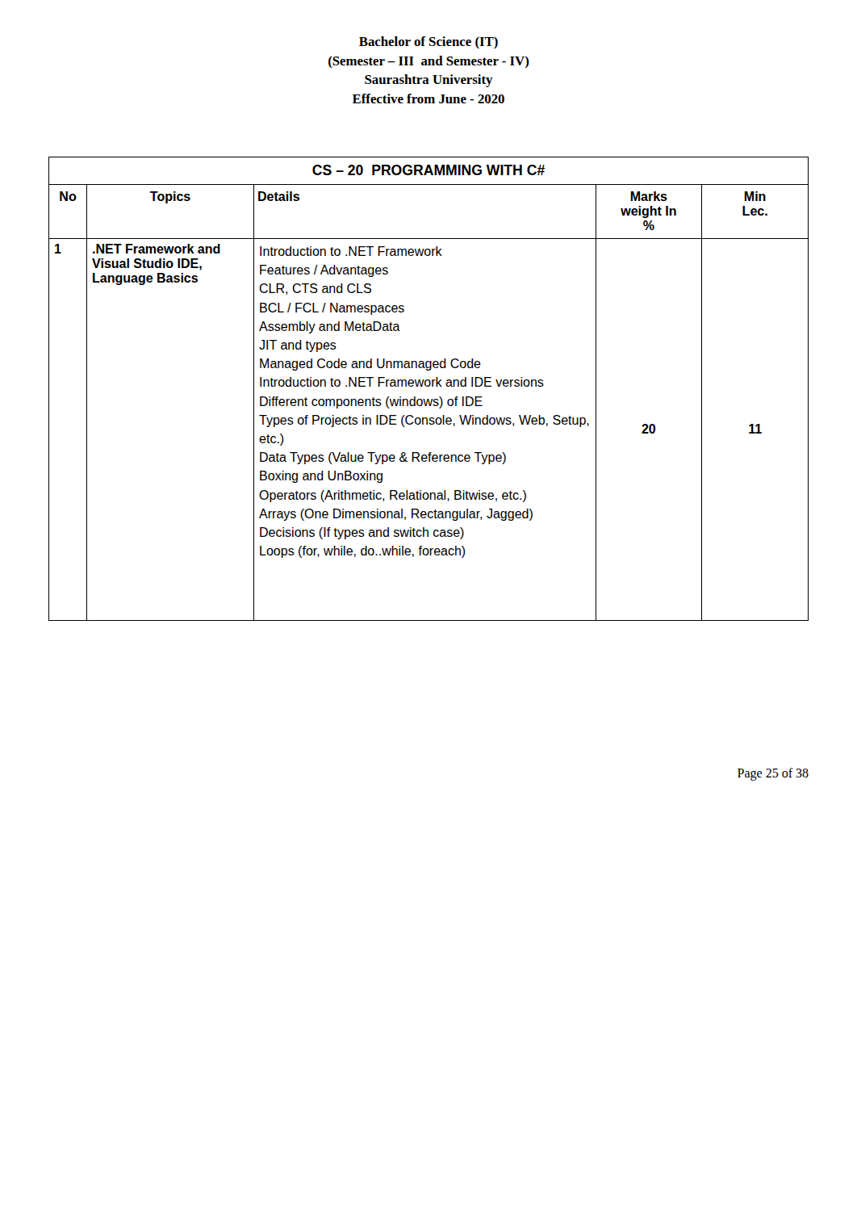Bachelor of Science (IT)
(Semester – III and Semester - IV)
Saurashtra University
Effective from June - 2020
| CS – 20 PROGRAMMING WITH C# |
| No | Topics | Details | Marks weight In % | Min Lec. |
| 1 | .NET Framework and Visual Studio IDE, Language Basics | Introduction to .NET Framework Features / Advantages CLR, CTS and CLS BCL / FCL / Namespaces Assembly and MetaData JIT and types Managed Code and Unmanaged Code Introduction to .NET Framework and IDE versions Different components (windows) of IDE Types of Projects in IDE (Console, Windows, Web, Setup, etc.) Data Types (Value Type & Reference Type) Boxing and UnBoxing Operators (Arithmetic, Relational, Bitwise, etc.) Arrays (One Dimensional, Rectangular, Jagged) Decisions (If types and switch case) Loops (for, while, do..while, foreach) | 20 | 11 |
Page 25 of 38